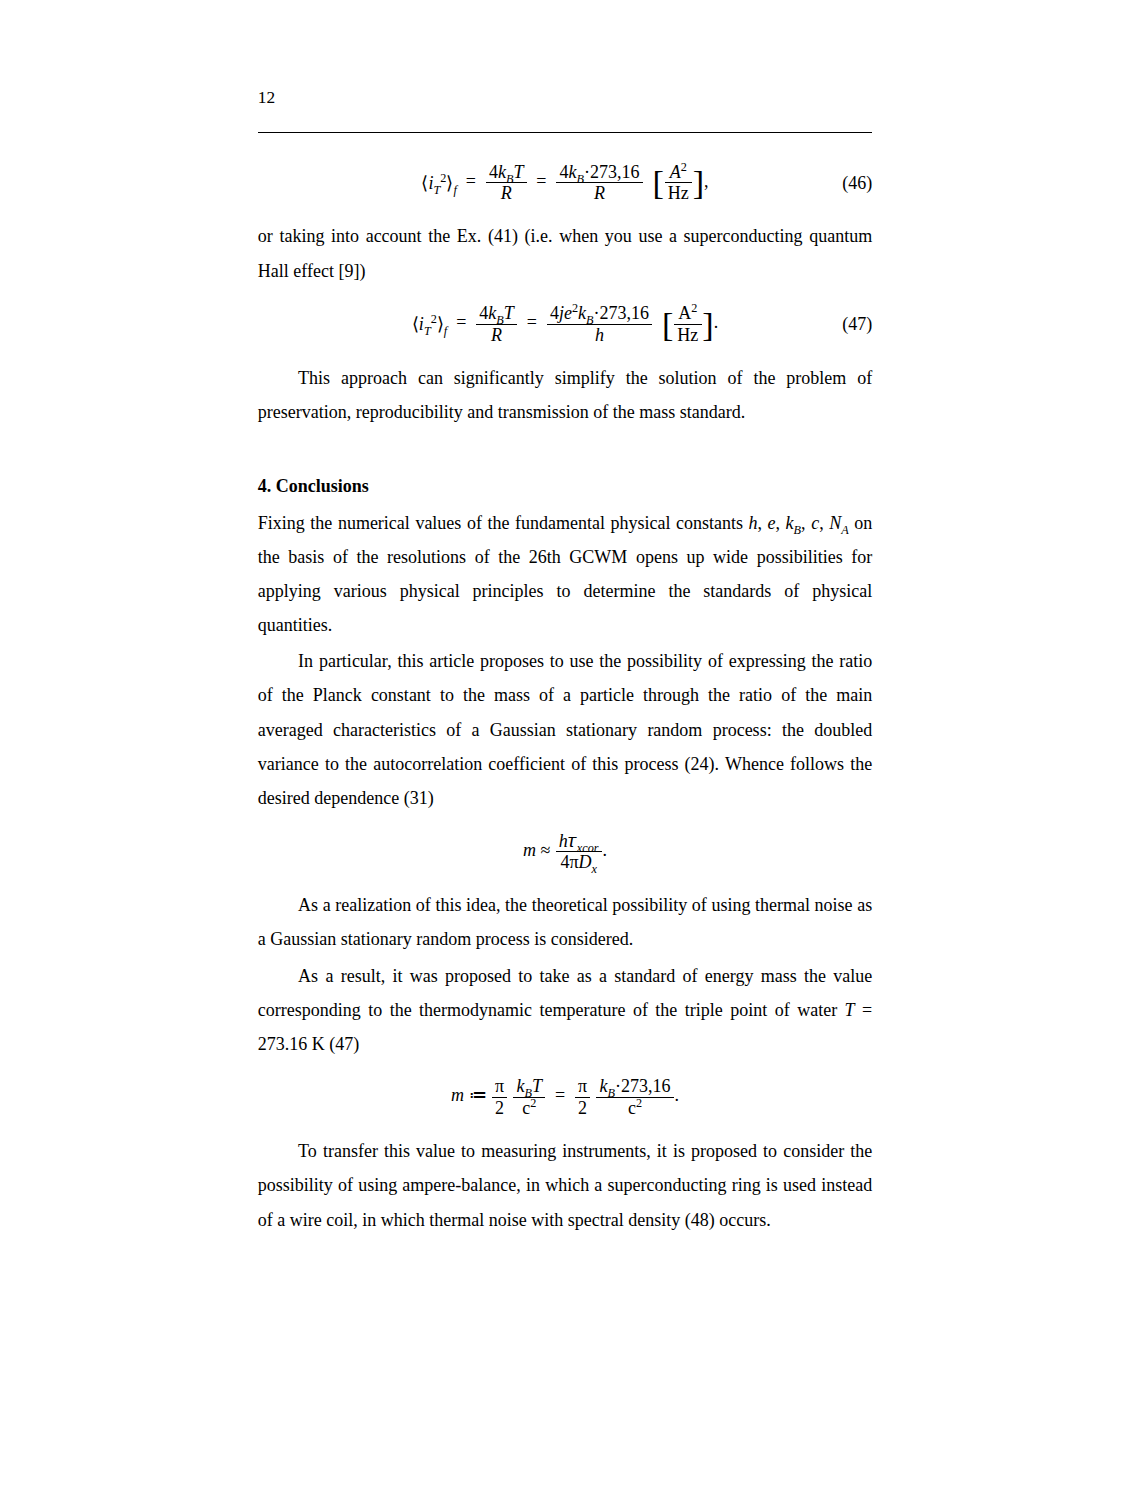12
⟨iT2⟩f = 4kBT R = 4kB·273,16 R [A2 Hz], (46)
or taking into account the Ex. (41) (i.e. when you use a superconducting quantum Hall effect [9])
⟨iT2⟩f = 4kBT R = 4je2kB·273,16 h [A2 Hz]. (47)
This approach can significantly simplify the solution of the problem of preservation, reproducibility and transmission of the mass standard.
4. Conclusions
Fixing the numerical values of the fundamental physical constants h, e, kB, c, NA on the basis of the resolutions of the 26th GCWM opens up wide possibilities for applying various physical principles to determine the standards of physical quantities.
In particular, this article proposes to use the possibility of expressing the ratio of the Planck constant to the mass of a particle through the ratio of the main averaged characteristics of a Gaussian stationary random process: the doubled variance to the autocorrelation coefficient of this process (24). Whence follows the desired dependence (31)
m ≈ h𝜏xcor 4πDx.
As a realization of this idea, the theoretical possibility of using thermal noise as a Gaussian stationary random process is considered.
As a result, it was proposed to take as a standard of energy mass the value corresponding to the thermodynamic temperature of the triple point of water T = 273.16 K (47)
m ≔ π 2 kBT c2 = π 2 kB·273,16 c2.
To transfer this value to measuring instruments, it is proposed to consider the possibility of using ampere-balance, in which a superconducting ring is used instead of a wire coil, in which thermal noise with spectral density (48) occurs.